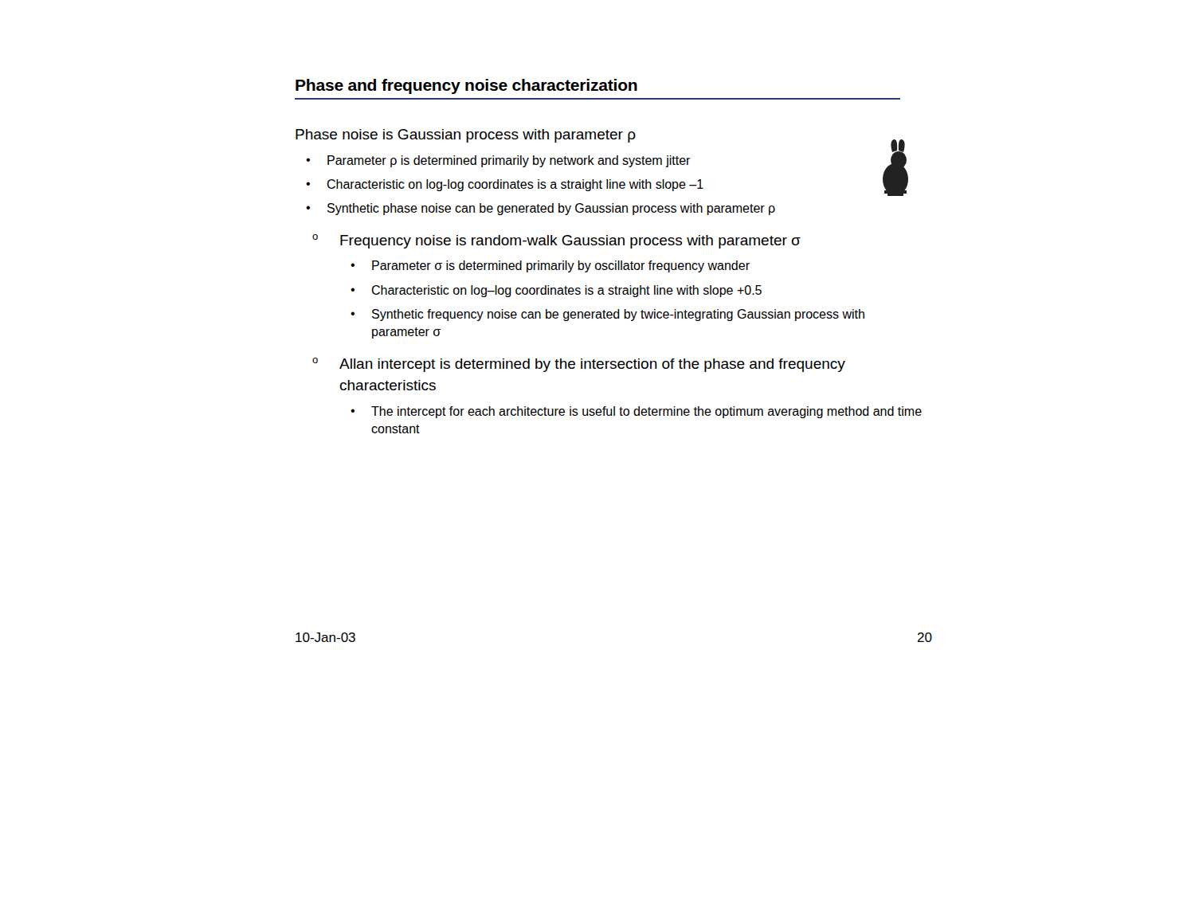Phase and frequency noise characterization
Phase noise is Gaussian process with parameter ρ
•Parameter ρ is determined primarily by network and system jitter
•Characteristic on log-log coordinates is a straight line with slope –1
•Synthetic phase noise can be generated by Gaussian process with parameter ρ
o Frequency noise is random-walk Gaussian process with parameter σ
•Parameter σ is determined primarily by oscillator frequency wander
•Characteristic on log–log coordinates is a straight line with slope +0.5
•Synthetic frequency noise can be generated by twice-integrating Gaussian process with parameter σ
o Allan intercept is determined by the intersection of the phase and frequency characteristics
•The intercept for each architecture is useful to determine the optimum averaging method and time constant
10-Jan-03 20